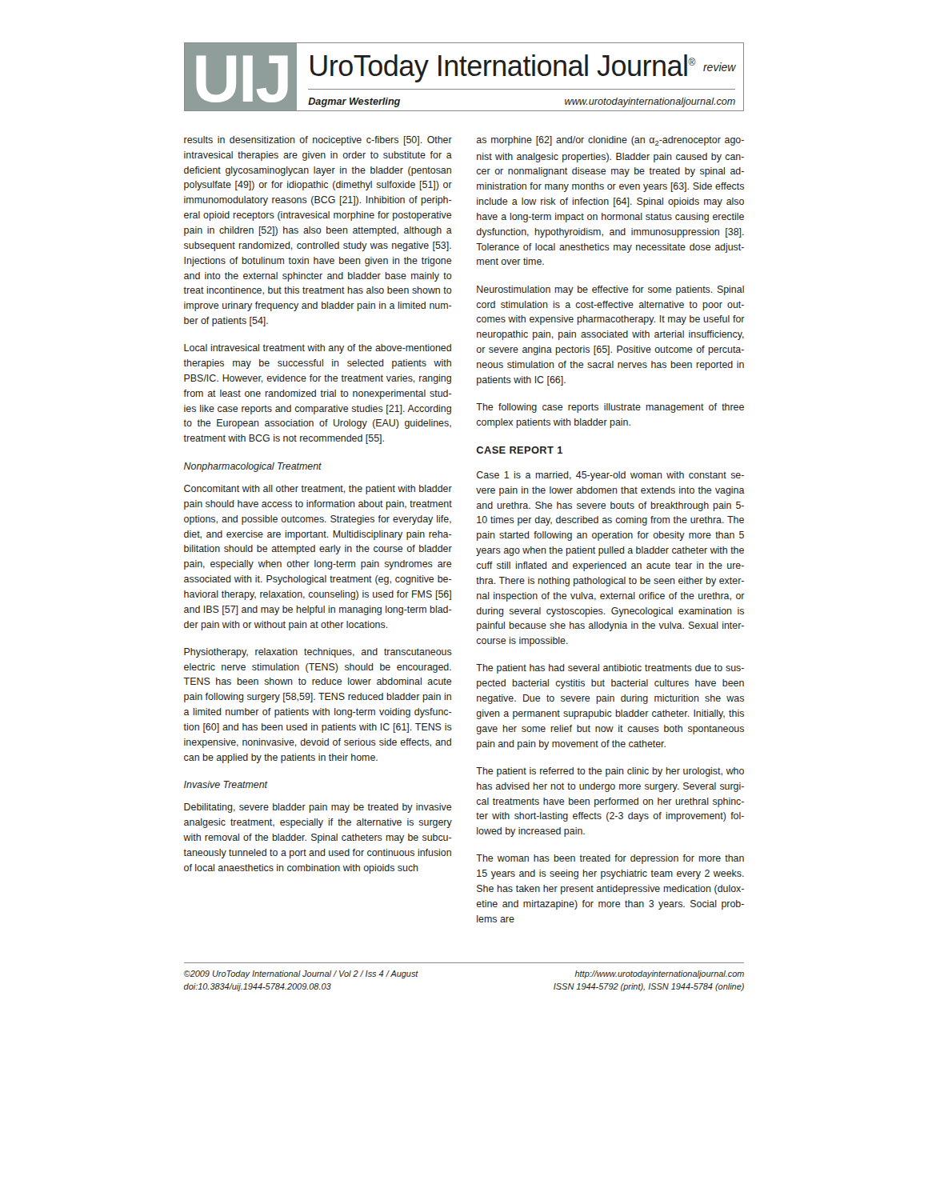UIJ
UroToday International Journal®
review
Dagmar Westerling
www.urotodayinternationaljournal.com
results in desensitization of nociceptive c-fibers [50]. Other intravesical therapies are given in order to substitute for a deficient glycosaminoglycan layer in the bladder (pentosan polysulfate [49]) or for idiopathic (dimethyl sulfoxide [51]) or immunomodulatory reasons (BCG [21]). Inhibition of peripheral opioid receptors (intravesical morphine for postoperative pain in children [52]) has also been attempted, although a subsequent randomized, controlled study was negative [53]. Injections of botulinum toxin have been given in the trigone and into the external sphincter and bladder base mainly to treat incontinence, but this treatment has also been shown to improve urinary frequency and bladder pain in a limited number of patients [54].
Local intravesical treatment with any of the above-mentioned therapies may be successful in selected patients with PBS/IC. However, evidence for the treatment varies, ranging from at least one randomized trial to nonexperimental studies like case reports and comparative studies [21]. According to the European association of Urology (EAU) guidelines, treatment with BCG is not recommended [55].
Nonpharmacological Treatment
Concomitant with all other treatment, the patient with bladder pain should have access to information about pain, treatment options, and possible outcomes. Strategies for everyday life, diet, and exercise are important. Multidisciplinary pain rehabilitation should be attempted early in the course of bladder pain, especially when other long-term pain syndromes are associated with it. Psychological treatment (eg, cognitive behavioral therapy, relaxation, counseling) is used for FMS [56] and IBS [57] and may be helpful in managing long-term bladder pain with or without pain at other locations.
Physiotherapy, relaxation techniques, and transcutaneous electric nerve stimulation (TENS) should be encouraged. TENS has been shown to reduce lower abdominal acute pain following surgery [58,59]. TENS reduced bladder pain in a limited number of patients with long-term voiding dysfunction [60] and has been used in patients with IC [61]. TENS is inexpensive, noninvasive, devoid of serious side effects, and can be applied by the patients in their home.
Invasive Treatment
Debilitating, severe bladder pain may be treated by invasive analgesic treatment, especially if the alternative is surgery with removal of the bladder. Spinal catheters may be subcutaneously tunneled to a port and used for continuous infusion of local anaesthetics in combination with opioids such
as morphine [62] and/or clonidine (an α2-adrenoceptor agonist with analgesic properties). Bladder pain caused by cancer or nonmalignant disease may be treated by spinal administration for many months or even years [63]. Side effects include a low risk of infection [64]. Spinal opioids may also have a long-term impact on hormonal status causing erectile dysfunction, hypothyroidism, and immunosuppression [38]. Tolerance of local anesthetics may necessitate dose adjustment over time.
Neurostimulation may be effective for some patients. Spinal cord stimulation is a cost-effective alternative to poor outcomes with expensive pharmacotherapy. It may be useful for neuropathic pain, pain associated with arterial insufficiency, or severe angina pectoris [65]. Positive outcome of percutaneous stimulation of the sacral nerves has been reported in patients with IC [66].
The following case reports illustrate management of three complex patients with bladder pain.
CASE REPORT 1
Case 1 is a married, 45-year-old woman with constant severe pain in the lower abdomen that extends into the vagina and urethra. She has severe bouts of breakthrough pain 5-10 times per day, described as coming from the urethra. The pain started following an operation for obesity more than 5 years ago when the patient pulled a bladder catheter with the cuff still inflated and experienced an acute tear in the urethra. There is nothing pathological to be seen either by external inspection of the vulva, external orifice of the urethra, or during several cystoscopies. Gynecological examination is painful because she has allodynia in the vulva. Sexual intercourse is impossible.
The patient has had several antibiotic treatments due to suspected bacterial cystitis but bacterial cultures have been negative. Due to severe pain during micturition she was given a permanent suprapubic bladder catheter. Initially, this gave her some relief but now it causes both spontaneous pain and pain by movement of the catheter.
The patient is referred to the pain clinic by her urologist, who has advised her not to undergo more surgery. Several surgical treatments have been performed on her urethral sphincter with short-lasting effects (2-3 days of improvement) followed by increased pain.
The woman has been treated for depression for more than 15 years and is seeing her psychiatric team every 2 weeks. She has taken her present antidepressive medication (duloxetine and mirtazapine) for more than 3 years. Social problems are
©2009 UroToday International Journal / Vol 2 / Iss 4 / August
doi:10.3834/uij.1944-5784.2009.08.03
http://www.urotodayinternationaljournal.com
ISSN 1944-5792 (print), ISSN 1944-5784 (online)